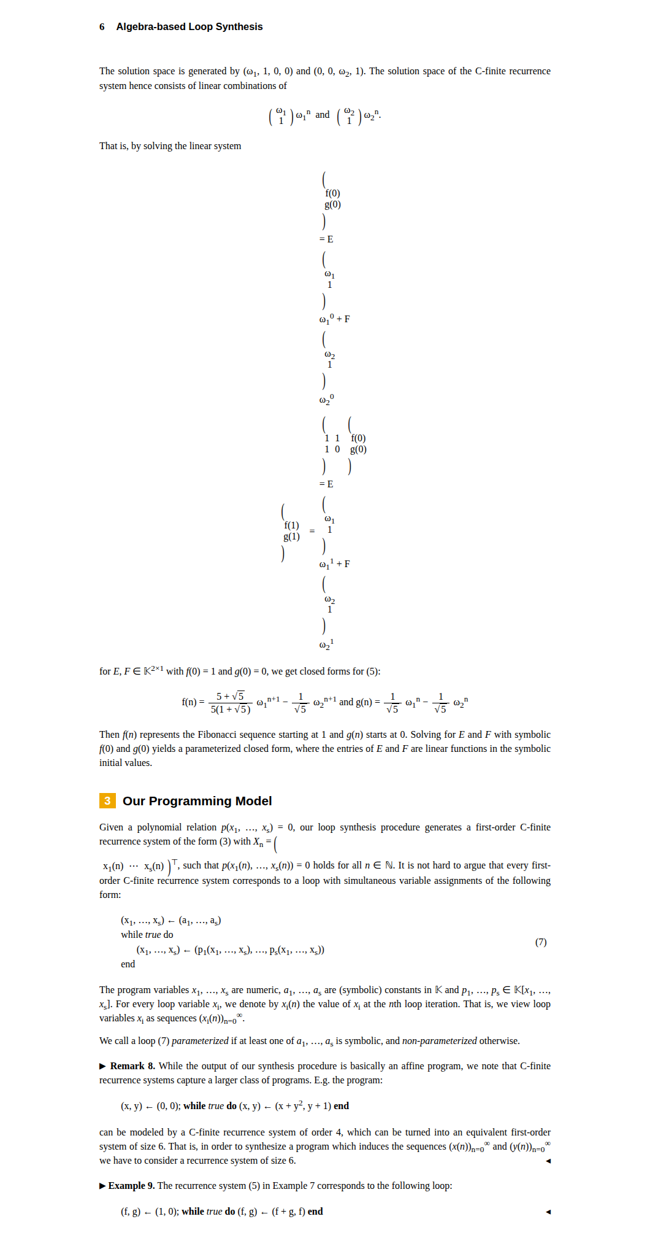6 Algebra-based Loop Synthesis
The solution space is generated by (ω1, 1, 0, 0) and (0, 0, ω2, 1). The solution space of the C-finite recurrence system hence consists of linear combinations of
(
| ω 1 |
| 1 |
) ω1n and (
| ω 2 |
| 1 |
) ω2n.
That is, by solving the linear system
(
| f(0) |
| g(0) |
) = E (
| ω 1 |
| 1 |
) ω10 + F (
| ω 2 |
| 1 |
) ω20
(
| f(1) |
| g(1) |
) = (
| 1 | 1 |
| 1 | 0 |
) (
| f(0) |
| g(0) |
) = E (
| ω 1 |
| 1 |
) ω11 + F (
| ω 2 |
| 1 |
) ω21
for E, F ∈ 𝕂2×1 with f(0) = 1 and g(0) = 0, we get closed forms for (5):
f(n) = 5 + √55(1 + √5) ω1n+1 − 1√5 ω2n+1 and g(n) = 1√5 ω1n − 1√5 ω2n
Then f(n) represents the Fibonacci sequence starting at 1 and g(n) starts at 0. Solving for E and F with symbolic f(0) and g(0) yields a parameterized closed form, where the entries of E and F are linear functions in the symbolic initial values.
3 Our Programming Model
Given a polynomial relation p(x1, …, xs) = 0, our loop synthesis procedure generates a first-order C-finite recurrence system of the form (3) with Xn = (
| x 1 (n) | ⋯ | x s (n) |
)⊤, such that p(x1(n), …, xs(n)) = 0 holds for all n ∈ ℕ. It is not hard to argue that every first-order C-finite recurrence system corresponds to a loop with simultaneous variable assignments of the following form:
(x1, …, xs) ← (a1, …, as)
while true do
(x1, …, xs) ← (p1(x1, …, xs), …, ps(x1, …, xs))
end
(7)
The program variables x1, …, xs are numeric, a1, …, as are (symbolic) constants in 𝕂 and p1, …, ps ∈ 𝕂[x1, …, xs]. For every loop variable xi, we denote by xi(n) the value of xi at the nth loop iteration. That is, we view loop variables xi as sequences (xi(n))n=0∞.
We call a loop (7) parameterized if at least one of a1, …, as is symbolic, and non-parameterized otherwise.
Remark 8. While the output of our synthesis procedure is basically an affine program, we note that C-finite recurrence systems capture a larger class of programs. E.g. the program:
(x, y) ← (0, 0); while true do (x, y) ← (x + y2, y + 1) end
can be modeled by a C-finite recurrence system of order 4, which can be turned into an equivalent first-order system of size 6. That is, in order to synthesize a program which induces the sequences (x(n))n=0∞ and (y(n))n=0∞ we have to consider a recurrence system of size 6. ◂
Example 9. The recurrence system (5) in Example 7 corresponds to the following loop:
(f, g) ← (1, 0); while true do (f, g) ← (f + g, f) end ◂